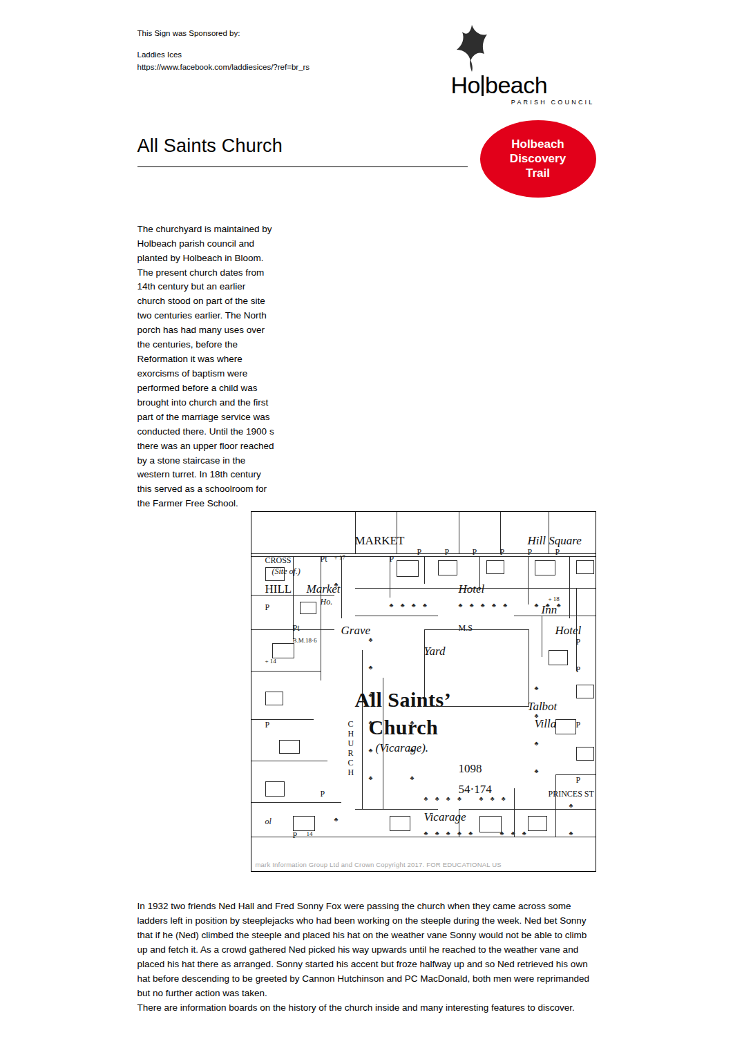This Sign was Sponsored by:
Laddies Ices https://www.facebook.com/laddiesices/?ref=br_rs
Ho beach
PARISH COUNCIL
All Saints Church
Holbeach Discovery Trail
The churchyard is maintained by Holbeach parish council and planted by Holbeach in Bloom. The present church dates from 14th century but an earlier church stood on part of the site two centuries earlier. The North porch has had many uses over the centuries, before the Reformation it was where exorcisms of baptism were performed before a child was brought into church and the first part of the marriage service was conducted there. Until the 1900 s there was an upper floor reached by a stone staircase in the western turret. In 18th century this served as a schoolroom for the Farmer Free School.
♣ ♣ ♣ ♣
♣ ♣ ♣ ♣ ♣
♣ ♣ ♣
♣
♣
♣
♣
♣
♣
♣
♣
♣
♣
♣
♣
♣
♣ ♣ ♣ ♣
♣ ♣ ♣
♣ ♣ ♣ ♣ ♣
♣ ♣ ♣
♣
♣
♣
♣
MARKET
(Site of.)
CROSS
HILL
Market
Ho.
Hotel
Inn
Hotel
Hill Square
Grave
M.S
Yard
B.M.18·6
+ 14
+ 17
+ 18
All Saints’
Church
(Vicarage).
Talbot
Villa
1098
54·174
PRINCES ST
Vicarage
ol
P
14
P
P
P
P
P
P
P
P
P
P
P
P
P
P
Pt
Pt
C
H
U
R
C
H
mark Information Group Ltd and Crown Copyright 2017. FOR EDUCATIONAL US
In 1932 two friends Ned Hall and Fred Sonny Fox were passing the church when they came across some ladders left in position by steeplejacks who had been working on the steeple during the week. Ned bet Sonny that if he (Ned) climbed the steeple and placed his hat on the weather vane Sonny would not be able to climb up and fetch it. As a crowd gathered Ned picked his way upwards until he reached to the weather vane and placed his hat there as arranged. Sonny started his accent but froze halfway up and so Ned retrieved his own hat before descending to be greeted by Cannon Hutchinson and PC MacDonald, both men were reprimanded but no further action was taken.
There are information boards on the history of the church inside and many interesting features to discover.